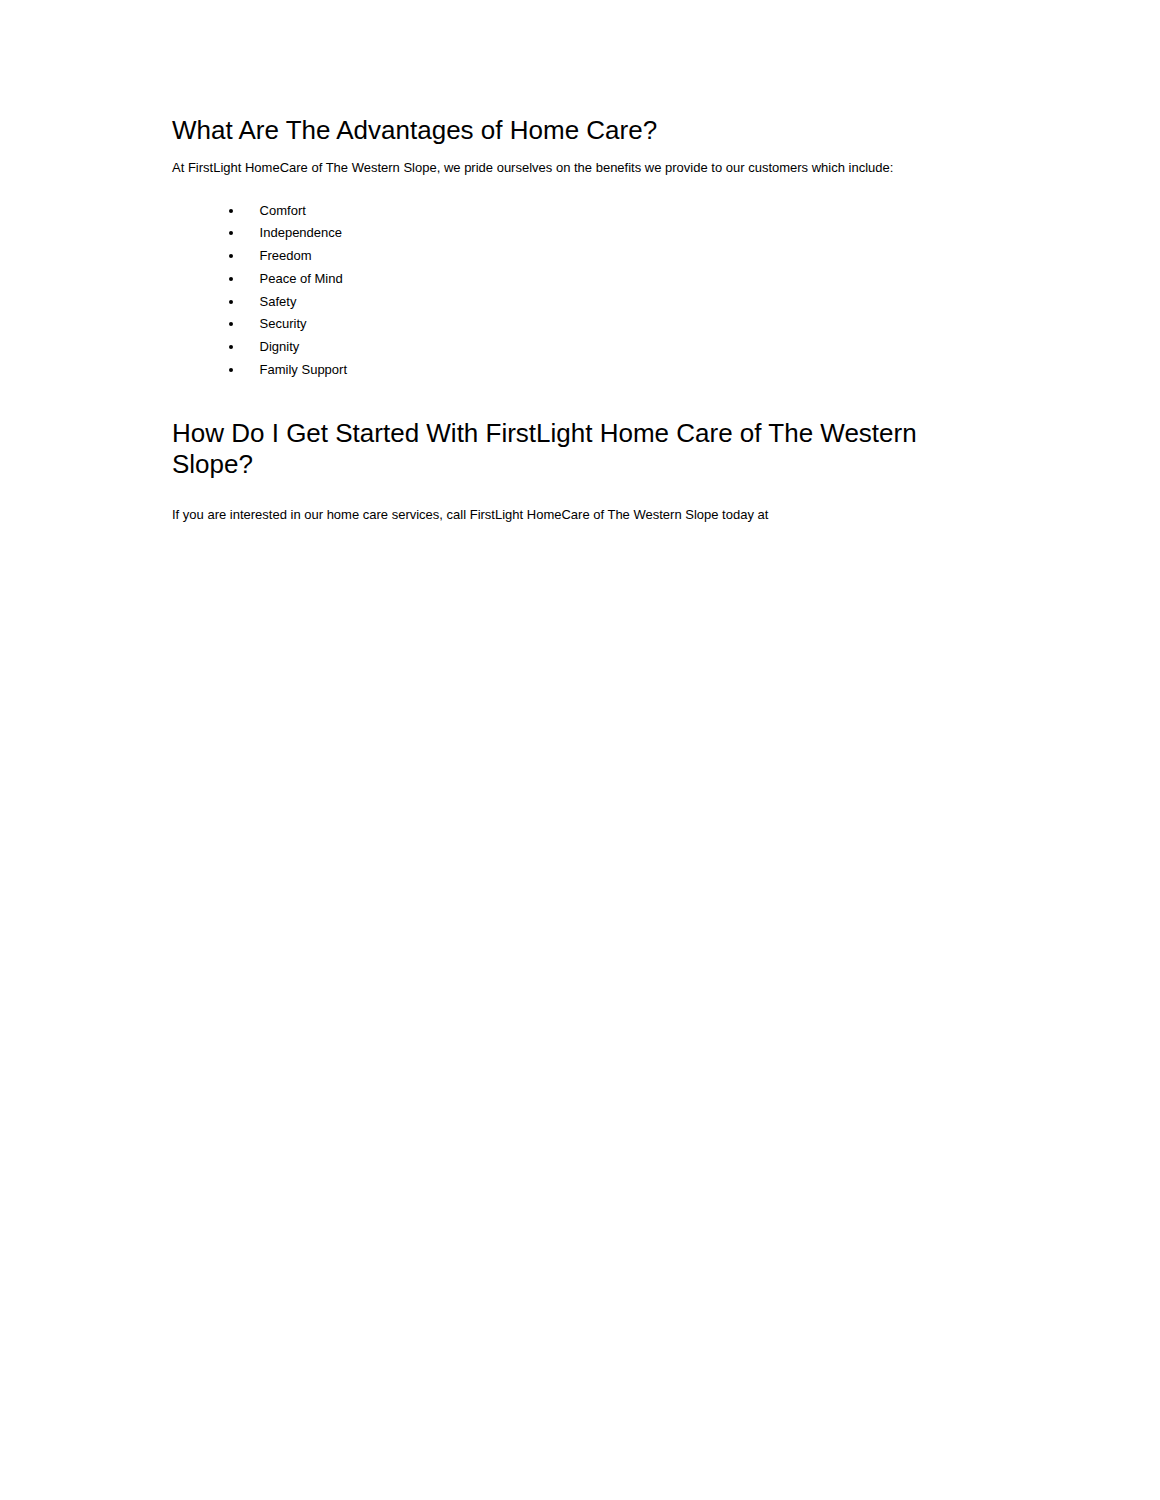What Are The Advantages of Home Care?
At FirstLight HomeCare of The Western Slope, we pride ourselves on the benefits we provide to our customers which include:
Comfort
Independence
Freedom
Peace of Mind
Safety
Security
Dignity
Family Support
How Do I Get Started With FirstLight Home Care of The Western Slope?
If you are interested in our home care services, call FirstLight HomeCare of The Western Slope today at